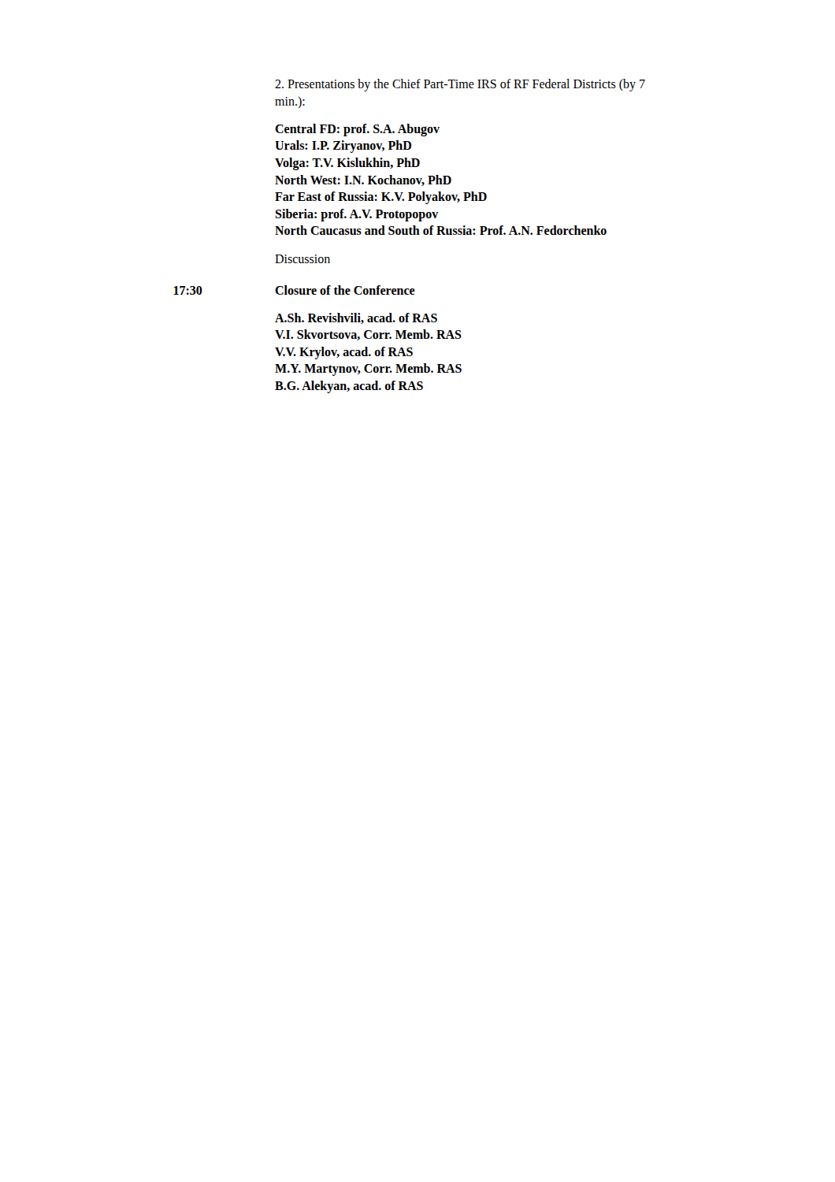| | 2. Presentations by the Chief Part-Time IRS of RF Federal Districts (by 7 min.): Central FD: prof. S.A. Abugov Urals: I.P. Ziryanov, PhD Volga: T.V. Kislukhin, PhD North West: I.N. Kochanov, PhD Far East of Russia: K.V. Polyakov, PhD Siberia: prof. A.V. Protopopov North Caucasus and South of Russia: Prof. A.N. Fedorchenko Discussion |
| 17:30 | Closure of the Conference A.Sh. Revishvili, acad. of RAS V.I. Skvortsova, Corr. Memb. RAS V.V. Krylov, acad. of RAS M.Y. Martynov, Corr. Memb. RAS B.G. Alekyan, acad. of RAS |